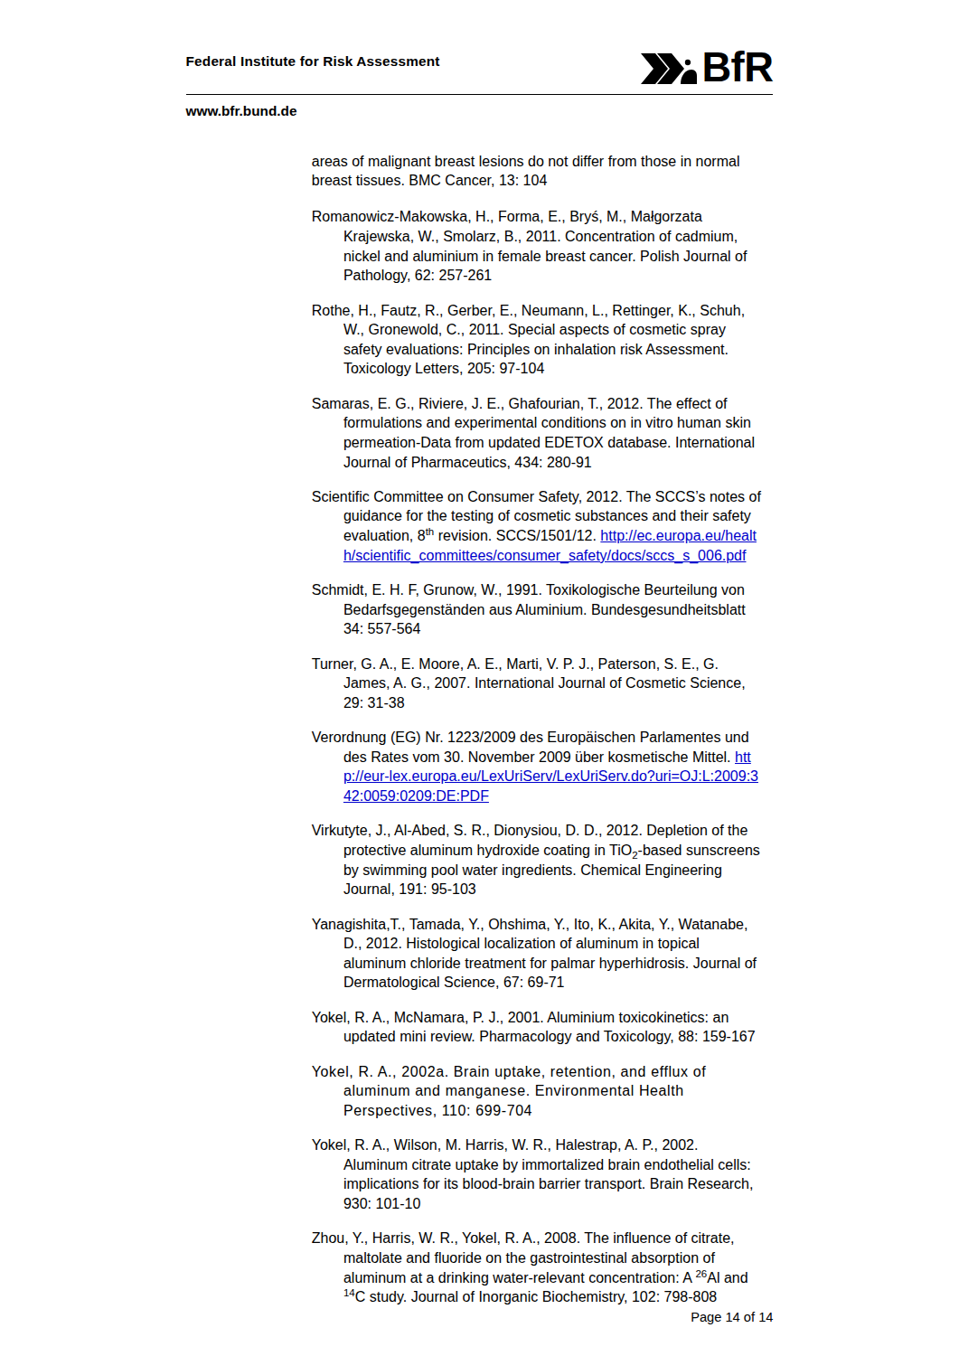Federal Institute for Risk Assessment
BfR
www.bfr.bund.de
areas of malignant breast lesions do not differ from those in normal breast tissues. BMC Cancer, 13: 104
Romanowicz-Makowska, H., Forma, E., Bryś, M., Małgorzata Krajewska, W., Smolarz, B., 2011. Concentration of cadmium, nickel and aluminium in female breast cancer. Polish Journal of Pathology, 62: 257-261
Rothe, H., Fautz, R., Gerber, E., Neumann, L., Rettinger, K., Schuh, W., Gronewold, C., 2011. Special aspects of cosmetic spray safety evaluations: Principles on inhalation risk Assessment. Toxicology Letters, 205: 97-104
Samaras, E. G., Riviere, J. E., Ghafourian, T., 2012. The effect of formulations and experimental conditions on in vitro human skin permeation-Data from updated EDETOX database. International Journal of Pharmaceutics, 434: 280-91
Scientific Committee on Consumer Safety, 2012. The SCCS’s notes of guidance for the testing of cosmetic substances and their safety evaluation, 8th revision. SCCS/1501/12. http://ec.europa.eu/health/scientific_committees/consumer_safety/docs/sccs_s_006.pdf
Schmidt, E. H. F, Grunow, W., 1991. Toxikologische Beurteilung von Bedarfsgegenständen aus Aluminium. Bundesgesundheitsblatt 34: 557-564
Turner, G. A., E. Moore, A. E., Marti, V. P. J., Paterson, S. E., G. James, A. G., 2007. International Journal of Cosmetic Science, 29: 31-38
Verordnung (EG) Nr. 1223/2009 des Europäischen Parlamentes und des Rates vom 30. November 2009 über kosmetische Mittel. http://eur-lex.europa.eu/LexUriServ/LexUriServ.do?uri=OJ:L:2009:342:0059:0209:DE:PDF
Virkutyte, J., Al-Abed, S. R., Dionysiou, D. D., 2012. Depletion of the protective aluminum hydroxide coating in TiO2-based sunscreens by swimming pool water ingredients. Chemical Engineering Journal, 191: 95-103
Yanagishita,T., Tamada, Y., Ohshima, Y., Ito, K., Akita, Y., Watanabe, D., 2012. Histological localization of aluminum in topical aluminum chloride treatment for palmar hyperhidrosis. Journal of Dermatological Science, 67: 69-71
Yokel, R. A., McNamara, P. J., 2001. Aluminium toxicokinetics: an updated mini review. Pharmacology and Toxicology, 88: 159-167
Yokel, R. A., 2002a. Brain uptake, retention, and efflux of aluminum and manganese. Environmental Health Perspectives, 110: 699-704
Yokel, R. A., Wilson, M. Harris, W. R., Halestrap, A. P., 2002. Aluminum citrate uptake by immortalized brain endothelial cells: implications for its blood-brain barrier transport. Brain Research, 930: 101-10
Zhou, Y., Harris, W. R., Yokel, R. A., 2008. The influence of citrate, maltolate and fluoride on the gastrointestinal absorption of aluminum at a drinking water-relevant concentration: A 26Al and 14C study. Journal of Inorganic Biochemistry, 102: 798-808
Page 14 of 14